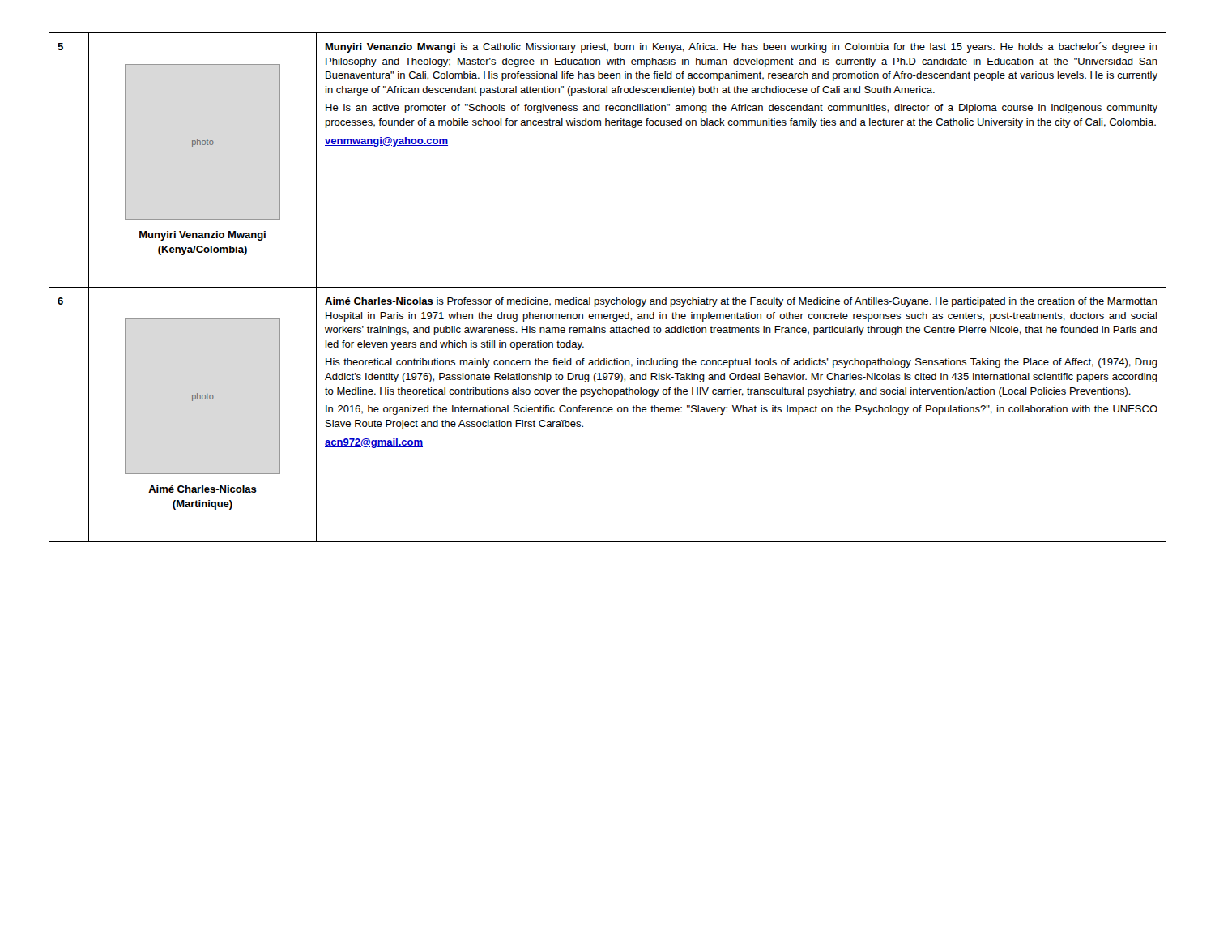| 5 | photo Munyiri Venanzio Mwangi (Kenya/Colombia) | Munyiri Venanzio Mwangi is a Catholic Missionary priest, born in Kenya, Africa. He has been working in Colombia for the last 15 years. He holds a bachelor´s degree in Philosophy and Theology; Master's degree in Education with emphasis in human development and is currently a Ph.D candidate in Education at the "Universidad San Buenaventura" in Cali, Colombia. His professional life has been in the field of accompaniment, research and promotion of Afro-descendant people at various levels. He is currently in charge of "African descendant pastoral attention" (pastoral afrodescendiente) both at the archdiocese of Cali and South America. He is an active promoter of "Schools of forgiveness and reconciliation" among the African descendant communities, director of a Diploma course in indigenous community processes, founder of a mobile school for ancestral wisdom heritage focused on black communities family ties and a lecturer at the Catholic University in the city of Cali, Colombia. venmwangi@yahoo.com |
| 6 | photo Aimé Charles-Nicolas ( Martinique ) | Aimé Charles-Nicolas is Professor of medicine, medical psychology and psychiatry at the Faculty of Medicine of Antilles-Guyane. He participated in the creation of the Marmottan Hospital in Paris in 1971 when the drug phenomenon emerged, and in the implementation of other concrete responses such as centers, post-treatments, doctors and social workers' trainings, and public awareness. His name remains attached to addiction treatments in France, particularly through the Centre Pierre Nicole, that he founded in Paris and led for eleven years and which is still in operation today. His theoretical contributions mainly concern the field of addiction, including the conceptual tools of addicts' psychopathology Sensations Taking the Place of Affect, (1974), Drug Addict's Identity (1976), Passionate Relationship to Drug (1979), and Risk-Taking and Ordeal Behavior. Mr Charles-Nicolas is cited in 435 international scientific papers according to Medline. His theoretical contributions also cover the psychopathology of the HIV carrier, transcultural psychiatry, and social intervention/action (Local Policies Preventions). In 2016, he organized the International Scientific Conference on the theme: "Slavery: What is its Impact on the Psychology of Populations?", in collaboration with the UNESCO Slave Route Project and the Association First Caraïbes. acn972@gmail.com |